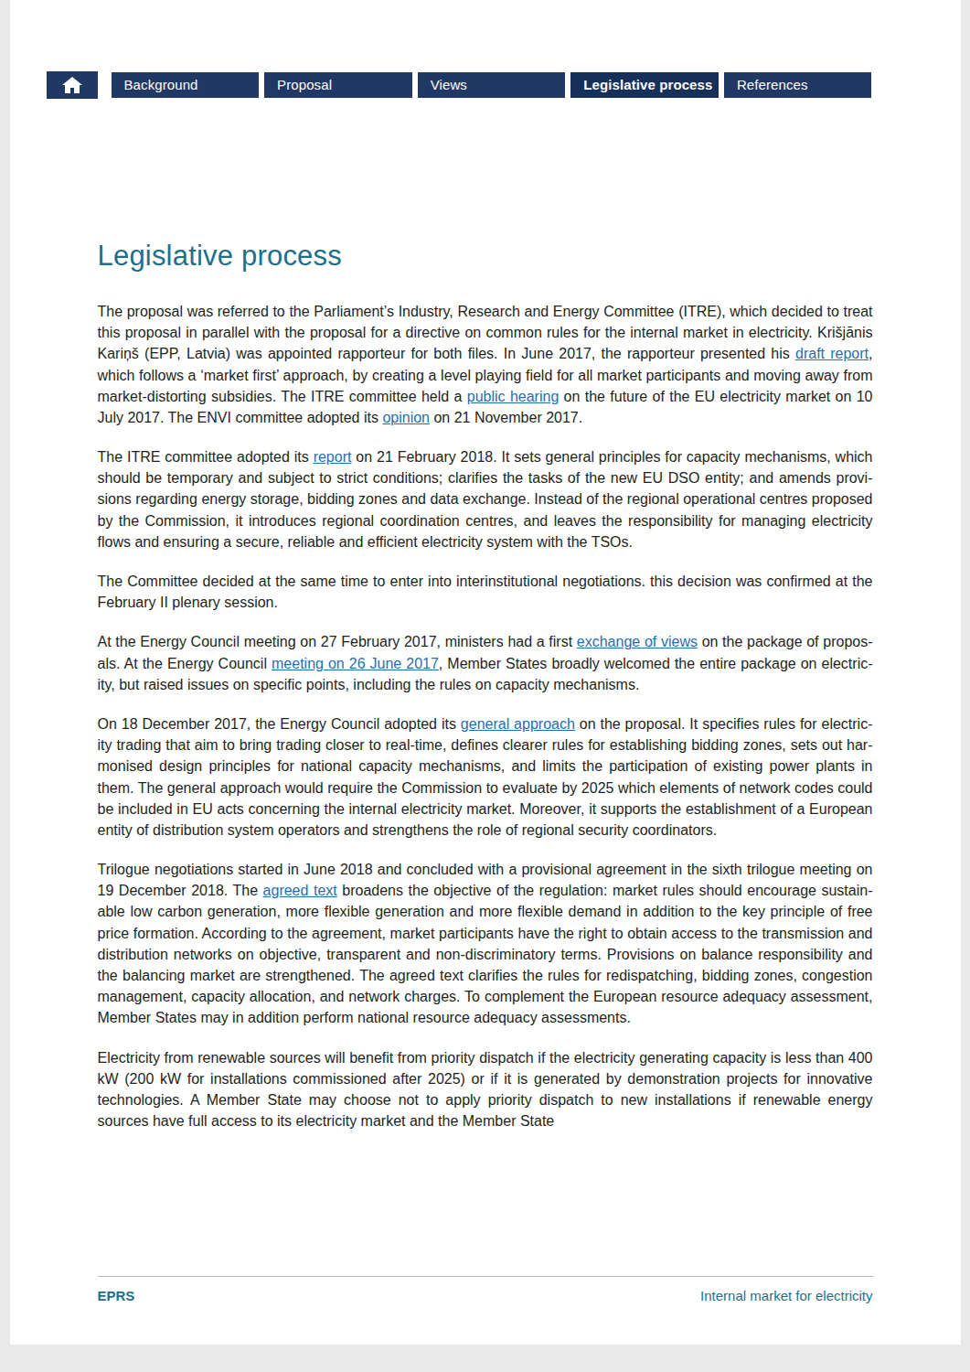Background Proposal Views Legislative process References
Legislative process
The proposal was referred to the Parliament’s Industry, Research and Energy Committee (ITRE), which decided to treat this proposal in parallel with the proposal for a directive on common rules for the internal market in electricity. Krišjānis Kariņš (EPP, Latvia) was appointed rapporteur for both files. In June 2017, the rapporteur presented his draft report, which follows a ‘market first’ approach, by creating a level playing field for all market participants and moving away from market-distorting subsidies. The ITRE committee held a public hearing on the future of the EU electricity market on 10 July 2017. The ENVI committee adopted its opinion on 21 November 2017.
The ITRE committee adopted its report on 21 February 2018. It sets general principles for capacity mechanisms, which should be temporary and subject to strict conditions; clarifies the tasks of the new EU DSO entity; and amends provisions regarding energy storage, bidding zones and data exchange. Instead of the regional operational centres proposed by the Commission, it introduces regional coordination centres, and leaves the responsibility for managing electricity flows and ensuring a secure, reliable and efficient electricity system with the TSOs.
The Committee decided at the same time to enter into interinstitutional negotiations. this decision was confirmed at the February II plenary session.
At the Energy Council meeting on 27 February 2017, ministers had a first exchange of views on the package of proposals. At the Energy Council meeting on 26 June 2017, Member States broadly welcomed the entire package on electricity, but raised issues on specific points, including the rules on capacity mechanisms.
On 18 December 2017, the Energy Council adopted its general approach on the proposal. It specifies rules for electricity trading that aim to bring trading closer to real-time, defines clearer rules for establishing bidding zones, sets out harmonised design principles for national capacity mechanisms, and limits the participation of existing power plants in them. The general approach would require the Commission to evaluate by 2025 which elements of network codes could be included in EU acts concerning the internal electricity market. Moreover, it supports the establishment of a European entity of distribution system operators and strengthens the role of regional security coordinators.
Trilogue negotiations started in June 2018 and concluded with a provisional agreement in the sixth trilogue meeting on 19 December 2018. The agreed text broadens the objective of the regulation: market rules should encourage sustainable low carbon generation, more flexible generation and more flexible demand in addition to the key principle of free price formation. According to the agreement, market participants have the right to obtain access to the transmission and distribution networks on objective, transparent and non-discriminatory terms. Provisions on balance responsibility and the balancing market are strengthened. The agreed text clarifies the rules for redispatching, bidding zones, congestion management, capacity allocation, and network charges. To complement the European resource adequacy assessment, Member States may in addition perform national resource adequacy assessments.
Electricity from renewable sources will benefit from priority dispatch if the electricity generating capacity is less than 400 kW (200 kW for installations commissioned after 2025) or if it is generated by demonstration projects for innovative technologies. A Member State may choose not to apply priority dispatch to new installations if renewable energy sources have full access to its electricity market and the Member State
EPRS
Internal market for electricity